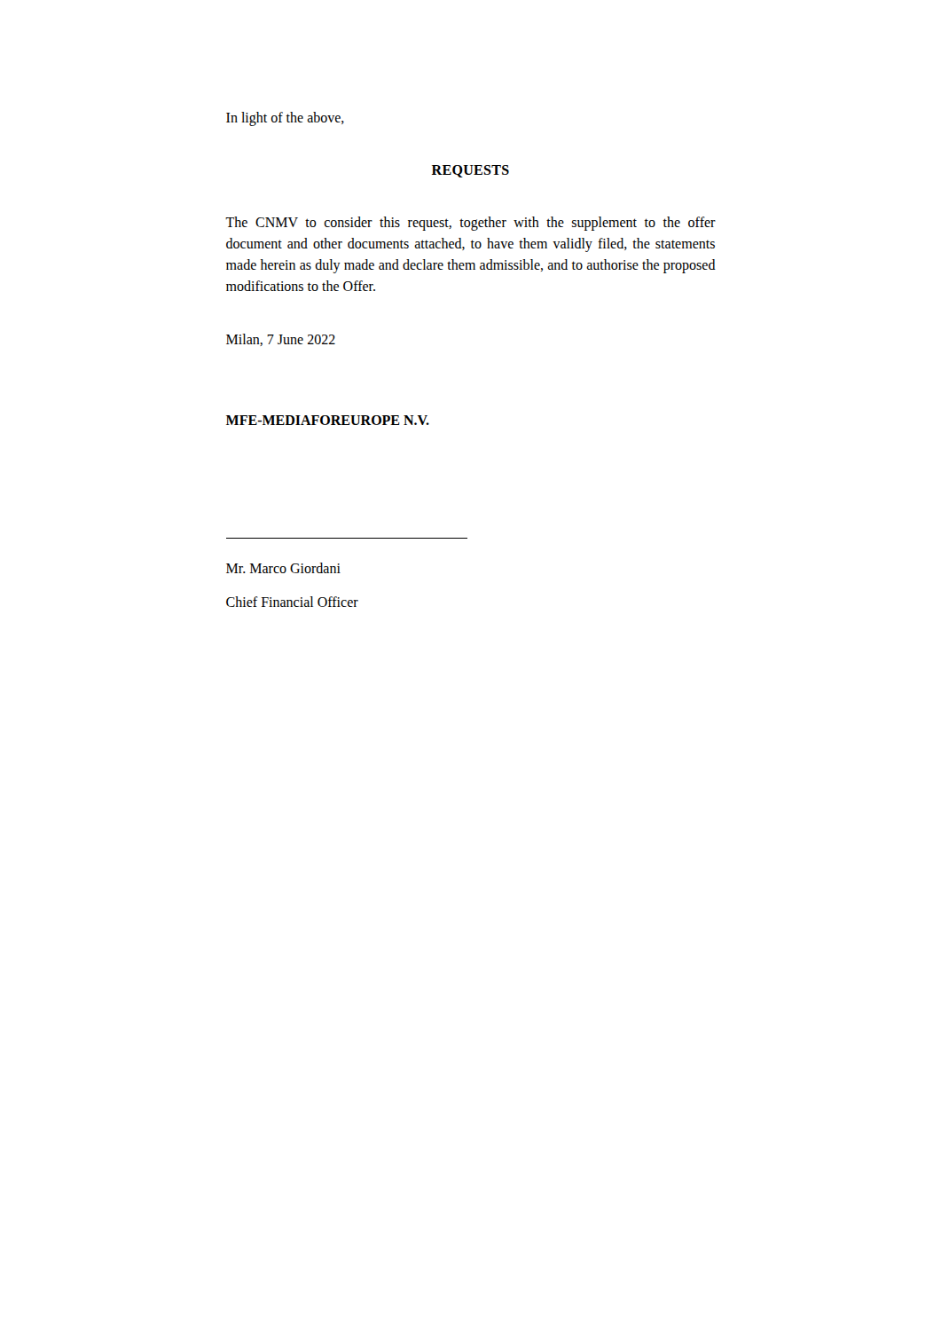In light of the above,
REQUESTS
The CNMV to consider this request, together with the supplement to the offer document and other documents attached, to have them validly filed, the statements made herein as duly made and declare them admissible, and to authorise the proposed modifications to the Offer.
Milan, 7 June 2022
MFE-MEDIAFOREUROPE N.V.
Mr. Marco Giordani
Chief Financial Officer